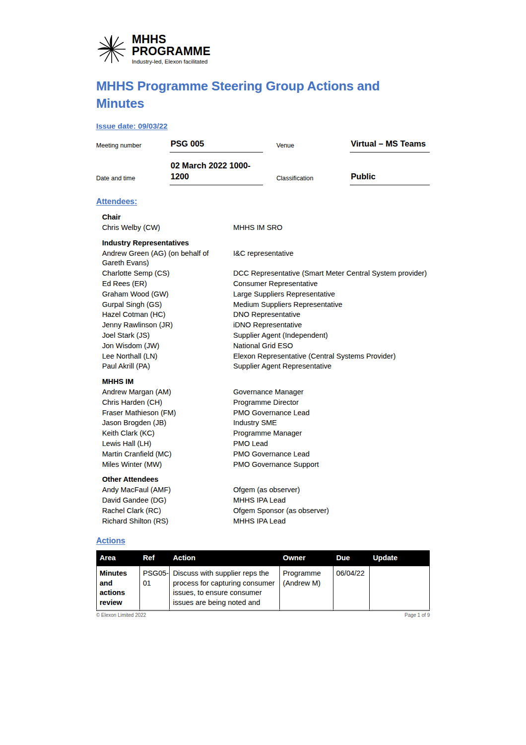MHHS PROGRAMME Industry-led, Elexon facilitated
MHHS Programme Steering Group Actions and Minutes
Issue date: 09/03/22
| Meeting number | PSG 005 | | Venue | Virtual – MS Teams |
| Date and time | 02 March 2022 1000-1200 | | Classification | Public |
Attendees:
Chair
| Chris Welby (CW) | MHHS IM SRO |
Industry Representatives
| Andrew Green (AG) (on behalf of Gareth Evans) | I&C representative |
| Charlotte Semp (CS) | DCC Representative (Smart Meter Central System provider) |
| Ed Rees (ER) | Consumer Representative |
| Graham Wood (GW) | Large Suppliers Representative |
| Gurpal Singh (GS) | Medium Suppliers Representative |
| Hazel Cotman (HC) | DNO Representative |
| Jenny Rawlinson (JR) | iDNO Representative |
| Joel Stark (JS) | Supplier Agent (Independent) |
| Jon Wisdom (JW) | National Grid ESO |
| Lee Northall (LN) | Elexon Representative (Central Systems Provider) |
| Paul Akrill (PA) | Supplier Agent Representative |
MHHS IM
| Andrew Margan (AM) | Governance Manager |
| Chris Harden (CH) | Programme Director |
| Fraser Mathieson (FM) | PMO Governance Lead |
| Jason Brogden (JB) | Industry SME |
| Keith Clark (KC) | Programme Manager |
| Lewis Hall (LH) | PMO Lead |
| Martin Cranfield (MC) | PMO Governance Lead |
| Miles Winter (MW) | PMO Governance Support |
Other Attendees
| Andy MacFaul (AMF) | Ofgem (as observer) |
| David Gandee (DG) | MHHS IPA Lead |
| Rachel Clark (RC) | Ofgem Sponsor (as observer) |
| Richard Shilton (RS) | MHHS IPA Lead |
Actions
| Area | Ref | Action | Owner | Due | Update |
| --- | --- | --- | --- | --- | --- |
| Minutes and actions review | PSG05-01 | Discuss with supplier reps the process for capturing consumer issues, to ensure consumer issues are being noted and | Programme (Andrew M) | 06/04/22 | |
© Elexon Limited 2022 Page 1 of 9